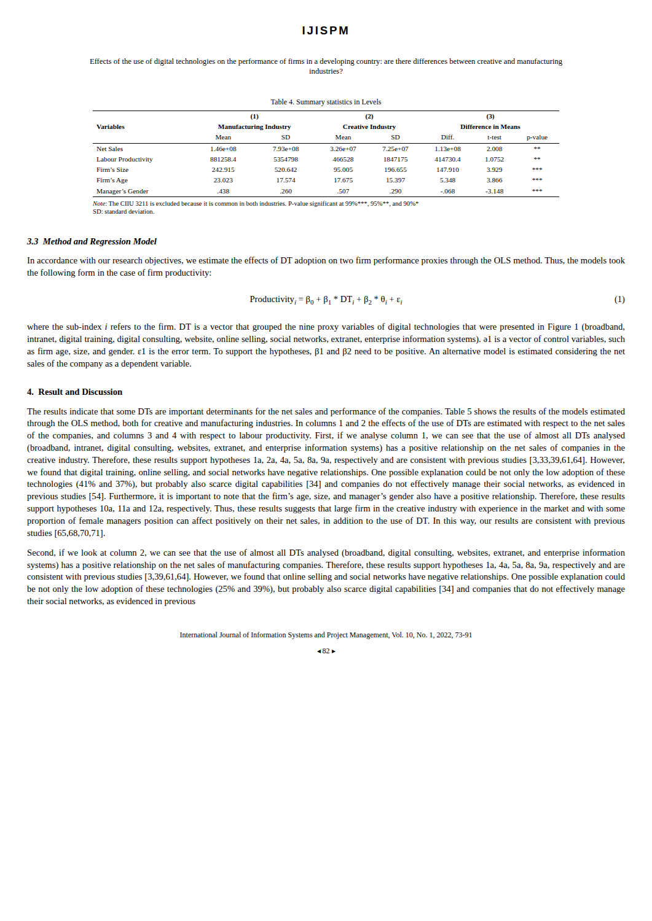IJISPM
Effects of the use of digital technologies on the performance of firms in a developing country: are there differences between creative and manufacturing industries?
Table 4. Summary statistics in Levels
| | (1) | (2) | (3) |
| --- | --- | --- | --- |
| Variables | Manufacturing Industry | Creative Industry | Difference in Means |
| | Mean | SD | Mean | SD | Diff. | t-test | p-value |
| Net Sales | 1.46e+08 | 7.93e+08 | 3.26e+07 | 7.25e+07 | 1.13e+08 | 2.008 | ** |
| Labour Productivity | 881258.4 | 5354798 | 466528 | 1847175 | 414730.4 | 1.0752 | ** |
| Firm’s Size | 242.915 | 520.642 | 95.005 | 196.655 | 147.910 | 3.929 | *** |
| Firm’s Age | 23.023 | 17.574 | 17.675 | 15.397 | 5.348 | 3.866 | *** |
| Manager’s Gender | .438 | .260 | .507 | .290 | -.068 | -3.148 | *** |
Note: The CIIU 3211 is excluded because it is common in both industries. P-value significant at 99%***, 95%**, and 90%*
SD: standard deviation.
3.3 Method and Regression Model
In accordance with our research objectives, we estimate the effects of DT adoption on two firm performance proxies through the OLS method. Thus, the models took the following form in the case of firm productivity:
Productivityi = β0 + β1 * DTi + β2 * θi + εi (1)
where the sub-index i refers to the firm. DT is a vector that grouped the nine proxy variables of digital technologies that were presented in Figure 1 (broadband, intranet, digital training, digital consulting, website, online selling, social networks, extranet, enterprise information systems). ә1 is a vector of control variables, such as firm age, size, and gender. ε1 is the error term. To support the hypotheses, β1 and β2 need to be positive. An alternative model is estimated considering the net sales of the company as a dependent variable.
4. Result and Discussion
The results indicate that some DTs are important determinants for the net sales and performance of the companies. Table 5 shows the results of the models estimated through the OLS method, both for creative and manufacturing industries. In columns 1 and 2 the effects of the use of DTs are estimated with respect to the net sales of the companies, and columns 3 and 4 with respect to labour productivity. First, if we analyse column 1, we can see that the use of almost all DTs analysed (broadband, intranet, digital consulting, websites, extranet, and enterprise information systems) has a positive relationship on the net sales of companies in the creative industry. Therefore, these results support hypotheses 1a, 2a, 4a, 5a, 8a, 9a, respectively and are consistent with previous studies [3,33,39,61,64]. However, we found that digital training, online selling, and social networks have negative relationships. One possible explanation could be not only the low adoption of these technologies (41% and 37%), but probably also scarce digital capabilities [34] and companies do not effectively manage their social networks, as evidenced in previous studies [54]. Furthermore, it is important to note that the firm’s age, size, and manager’s gender also have a positive relationship. Therefore, these results support hypotheses 10a, 11a and 12a, respectively. Thus, these results suggests that large firm in the creative industry with experience in the market and with some proportion of female managers position can affect positively on their net sales, in addition to the use of DT. In this way, our results are consistent with previous studies [65,68,70,71].
Second, if we look at column 2, we can see that the use of almost all DTs analysed (broadband, digital consulting, websites, extranet, and enterprise information systems) has a positive relationship on the net sales of manufacturing companies. Therefore, these results support hypotheses 1a, 4a, 5a, 8a, 9a, respectively and are consistent with previous studies [3,39,61,64]. However, we found that online selling and social networks have negative relationships. One possible explanation could be not only the low adoption of these technologies (25% and 39%), but probably also scarce digital capabilities [34] and companies that do not effectively manage their social networks, as evidenced in previous
International Journal of Information Systems and Project Management, Vol. 10, No. 1, 2022, 73-91
◂ 82 ▸